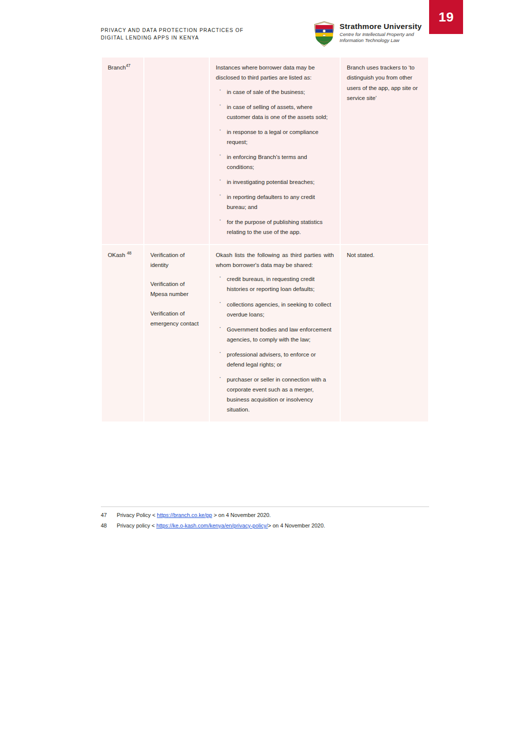19
Privacy and Data Protection Practices of
Digital Lending Apps in Kenya
Strathmore University
Centre for Intellectual Property and
Information Technology Law
| Branch 47 | | Instances where borrower data may be disclosed to third parties are listed as: in case of sale of the business; in case of selling of assets, where customer data is one of the assets sold; in response to a legal or compliance request; in enforcing Branch's terms and conditions; in investigating potential breaches; in reporting defaulters to any credit bureau; and for the purpose of publishing statistics relating to the use of the app. | Branch uses trackers to ‘to distinguish you from other users of the app, app site or service site’ |
| OKash 48 | Verification of identity Verification of Mpesa number Verification of emergency contact | Okash lists the following as third parties with whom borrower's data may be shared: credit bureaus, in requesting credit histories or reporting loan defaults; collections agencies, in seeking to collect overdue loans; Government bodies and law enforcement agencies, to comply with the law; professional advisers, to enforce or defend legal rights; or purchaser or seller in connection with a corporate event such as a merger, business acquisition or insolvency situation. | Not stated. |
47
Privacy Policy < https://branch.co.ke/pp > on 4 November 2020.
48
Privacy policy < https://ke.o-kash.com/kenya/en/privacy-policy/> on 4 November 2020.